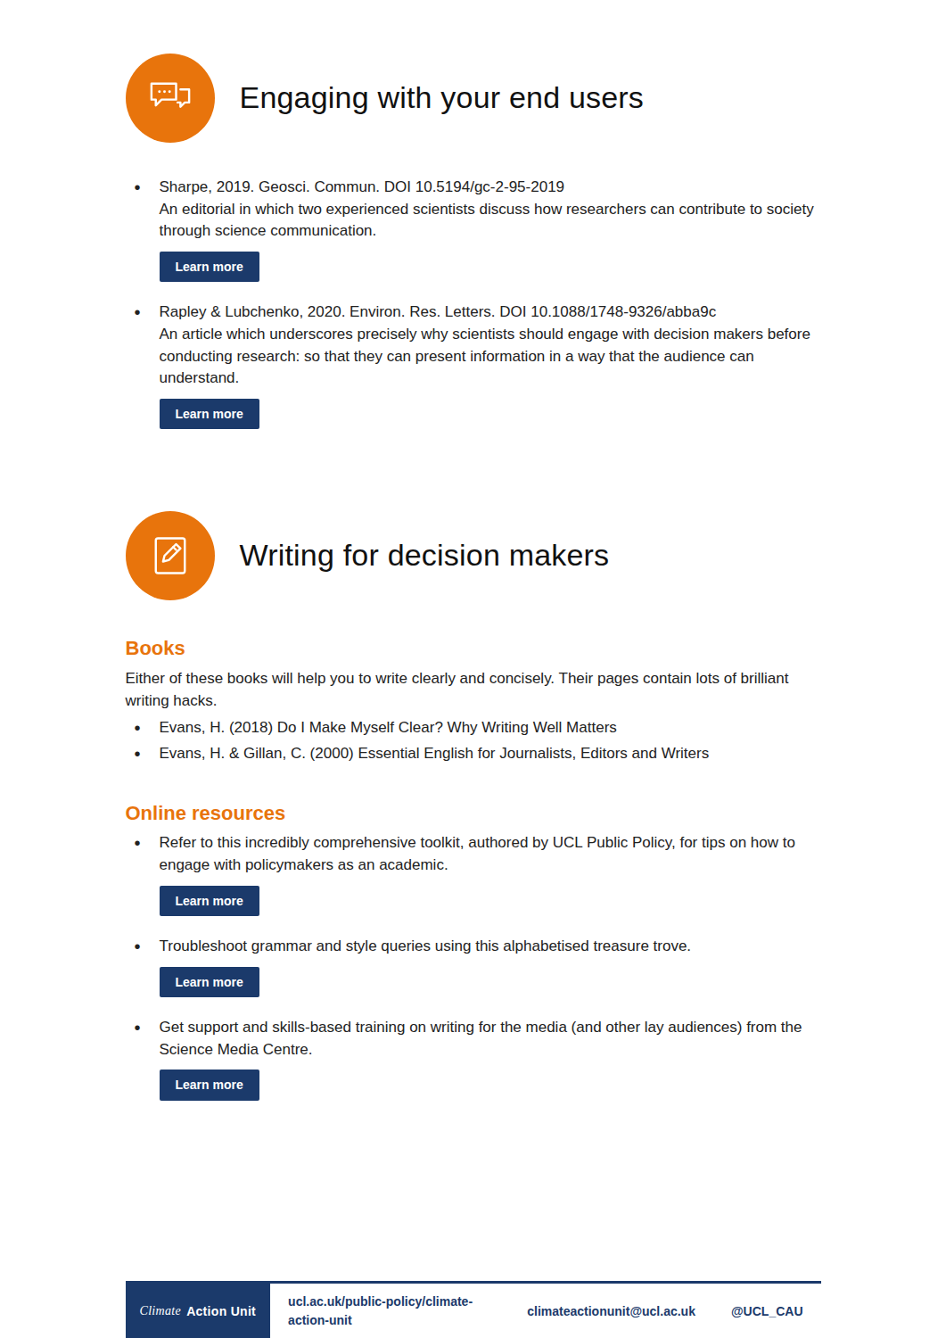Engaging with your end users
Sharpe, 2019. Geosci. Commun. DOI 10.5194/gc-2-95-2019
An editorial in which two experienced scientists discuss how researchers can contribute to society through science communication.
Learn more
Rapley & Lubchenko, 2020. Environ. Res. Letters. DOI 10.1088/1748-9326/abba9c
An article which underscores precisely why scientists should engage with decision makers before conducting research: so that they can present information in a way that the audience can understand.
Learn more
Writing for decision makers
Books
Either of these books will help you to write clearly and concisely. Their pages contain lots of brilliant writing hacks.
Evans, H. (2018) Do I Make Myself Clear? Why Writing Well Matters
Evans, H. & Gillan, C. (2000) Essential English for Journalists, Editors and Writers
Online resources
Refer to this incredibly comprehensive toolkit, authored by UCL Public Policy, for tips on how to engage with policymakers as an academic.
Learn more
Troubleshoot grammar and style queries using this alphabetised treasure trove.
Learn more
Get support and skills-based training on writing for the media (and other lay audiences) from the Science Media Centre.
Learn more
Climate Action Unit
ucl.ac.uk/public-policy/climate-action-unit climateactionunit@ucl.ac.uk @UCL_CAU